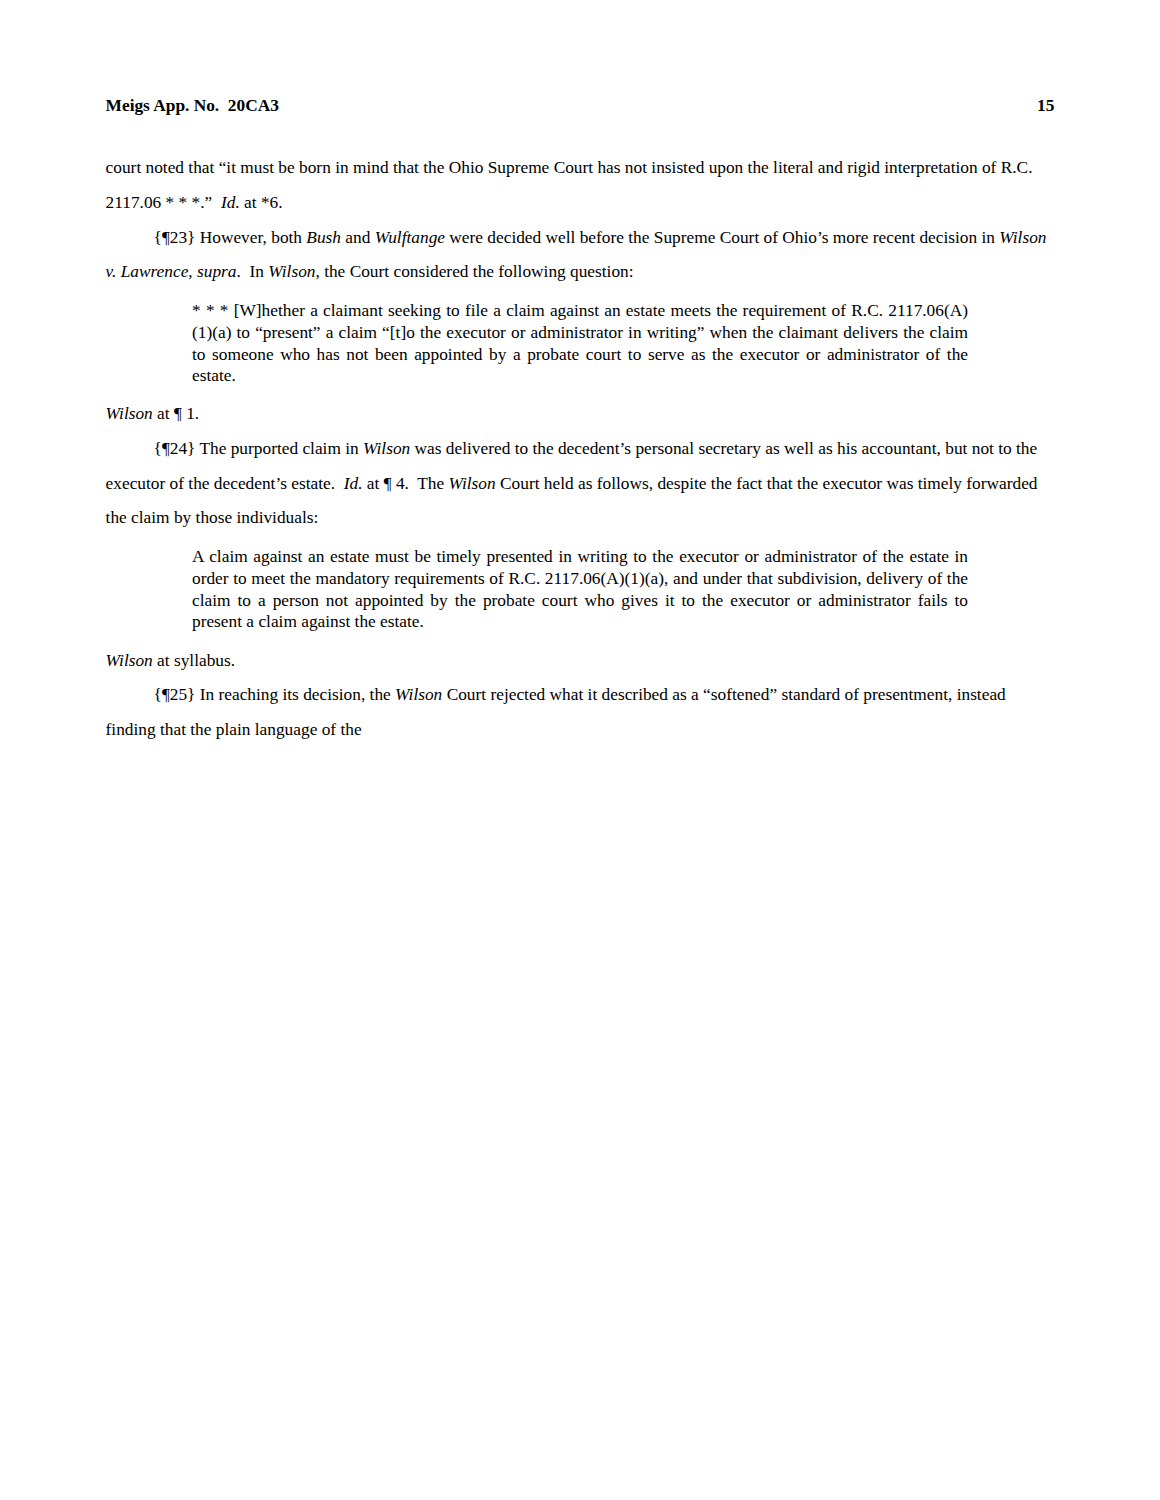Meigs App. No. 20CA3 15
court noted that “it must be born in mind that the Ohio Supreme Court has not insisted upon the literal and rigid interpretation of R.C. 2117.06 * * *.” Id. at *6.
{¶23} However, both Bush and Wulftange were decided well before the Supreme Court of Ohio’s more recent decision in Wilson v. Lawrence, supra. In Wilson, the Court considered the following question:
* * * [W]hether a claimant seeking to file a claim against an estate meets the requirement of R.C. 2117.06(A)(1)(a) to “present” a claim “[t]o the executor or administrator in writing” when the claimant delivers the claim to someone who has not been appointed by a probate court to serve as the executor or administrator of the estate.
Wilson at ¶ 1.
{¶24} The purported claim in Wilson was delivered to the decedent’s personal secretary as well as his accountant, but not to the executor of the decedent’s estate. Id. at ¶ 4. The Wilson Court held as follows, despite the fact that the executor was timely forwarded the claim by those individuals:
A claim against an estate must be timely presented in writing to the executor or administrator of the estate in order to meet the mandatory requirements of R.C. 2117.06(A)(1)(a), and under that subdivision, delivery of the claim to a person not appointed by the probate court who gives it to the executor or administrator fails to present a claim against the estate.
Wilson at syllabus.
{¶25} In reaching its decision, the Wilson Court rejected what it described as a “softened” standard of presentment, instead finding that the plain language of the